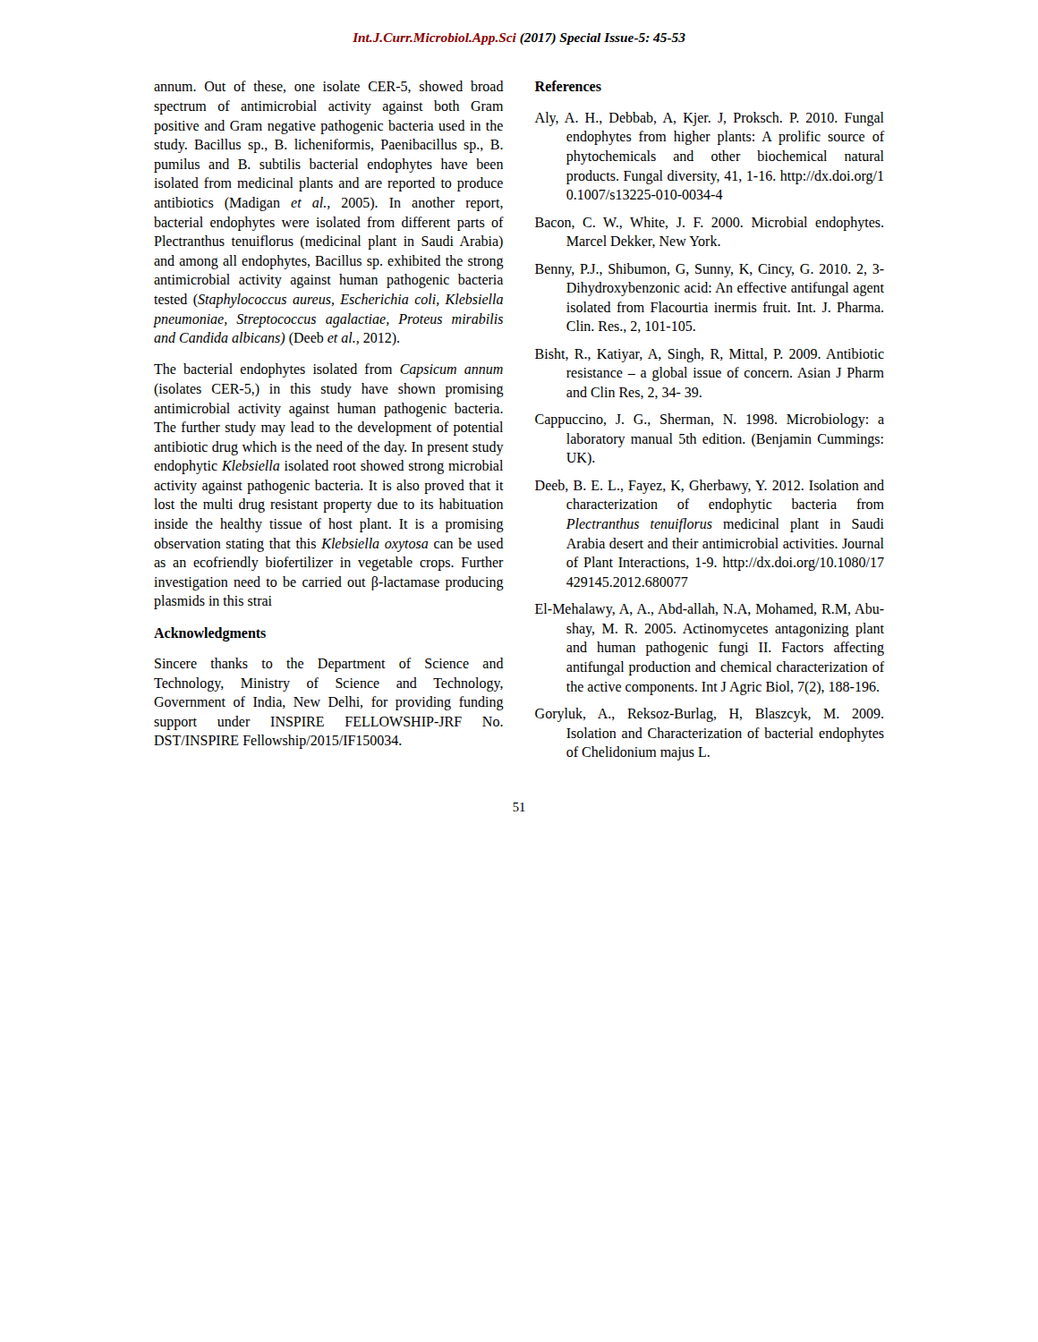Int.J.Curr.Microbiol.App.Sci (2017) Special Issue-5: 45-53
annum. Out of these, one isolate CER-5, showed broad spectrum of antimicrobial activity against both Gram positive and Gram negative pathogenic bacteria used in the study. Bacillus sp., B. licheniformis, Paenibacillus sp., B. pumilus and B. subtilis bacterial endophytes have been isolated from medicinal plants and are reported to produce antibiotics (Madigan et al., 2005). In another report, bacterial endophytes were isolated from different parts of Plectranthus tenuiflorus (medicinal plant in Saudi Arabia) and among all endophytes, Bacillus sp. exhibited the strong antimicrobial activity against human pathogenic bacteria tested (Staphylococcus aureus, Escherichia coli, Klebsiella pneumoniae, Streptococcus agalactiae, Proteus mirabilis and Candida albicans) (Deeb et al., 2012).
The bacterial endophytes isolated from Capsicum annum (isolates CER-5,) in this study have shown promising antimicrobial activity against human pathogenic bacteria. The further study may lead to the development of potential antibiotic drug which is the need of the day. In present study endophytic Klebsiella isolated root showed strong microbial activity against pathogenic bacteria. It is also proved that it lost the multi drug resistant property due to its habituation inside the healthy tissue of host plant. It is a promising observation stating that this Klebsiella oxytosa can be used as an ecofriendly biofertilizer in vegetable crops. Further investigation need to be carried out β-lactamase producing plasmids in this strai
Acknowledgments
Sincere thanks to the Department of Science and Technology, Ministry of Science and Technology, Government of India, New Delhi, for providing funding support under INSPIRE FELLOWSHIP-JRF No. DST/INSPIRE Fellowship/2015/IF150034.
References
Aly, A. H., Debbab, A, Kjer. J, Proksch. P. 2010. Fungal endophytes from higher plants: A prolific source of phytochemicals and other biochemical natural products. Fungal diversity, 41, 1-16. http://dx.doi.org/10.1007/s13225-010-0034-4
Bacon, C. W., White, J. F. 2000. Microbial endophytes. Marcel Dekker, New York.
Benny, P.J., Shibumon, G, Sunny, K, Cincy, G. 2010. 2, 3-Dihydroxybenzonic acid: An effective antifungal agent isolated from Flacourtia inermis fruit. Int. J. Pharma. Clin. Res., 2, 101-105.
Bisht, R., Katiyar, A, Singh, R, Mittal, P. 2009. Antibiotic resistance – a global issue of concern. Asian J Pharm and Clin Res, 2, 34- 39.
Cappuccino, J. G., Sherman, N. 1998. Microbiology: a laboratory manual 5th edition. (Benjamin Cummings: UK).
Deeb, B. E. L., Fayez, K, Gherbawy, Y. 2012. Isolation and characterization of endophytic bacteria from Plectranthus tenuiflorus medicinal plant in Saudi Arabia desert and their antimicrobial activities. Journal of Plant Interactions, 1-9. http://dx.doi.org/10.1080/17429145.2012.680077
El-Mehalawy, A, A., Abd-allah, N.A, Mohamed, R.M, Abu-shay, M. R. 2005. Actinomycetes antagonizing plant and human pathogenic fungi II. Factors affecting antifungal production and chemical characterization of the active components. Int J Agric Biol, 7(2), 188-196.
Goryluk, A., Reksoz-Burlag, H, Blaszcyk, M. 2009. Isolation and Characterization of bacterial endophytes of Chelidonium majus L.
51